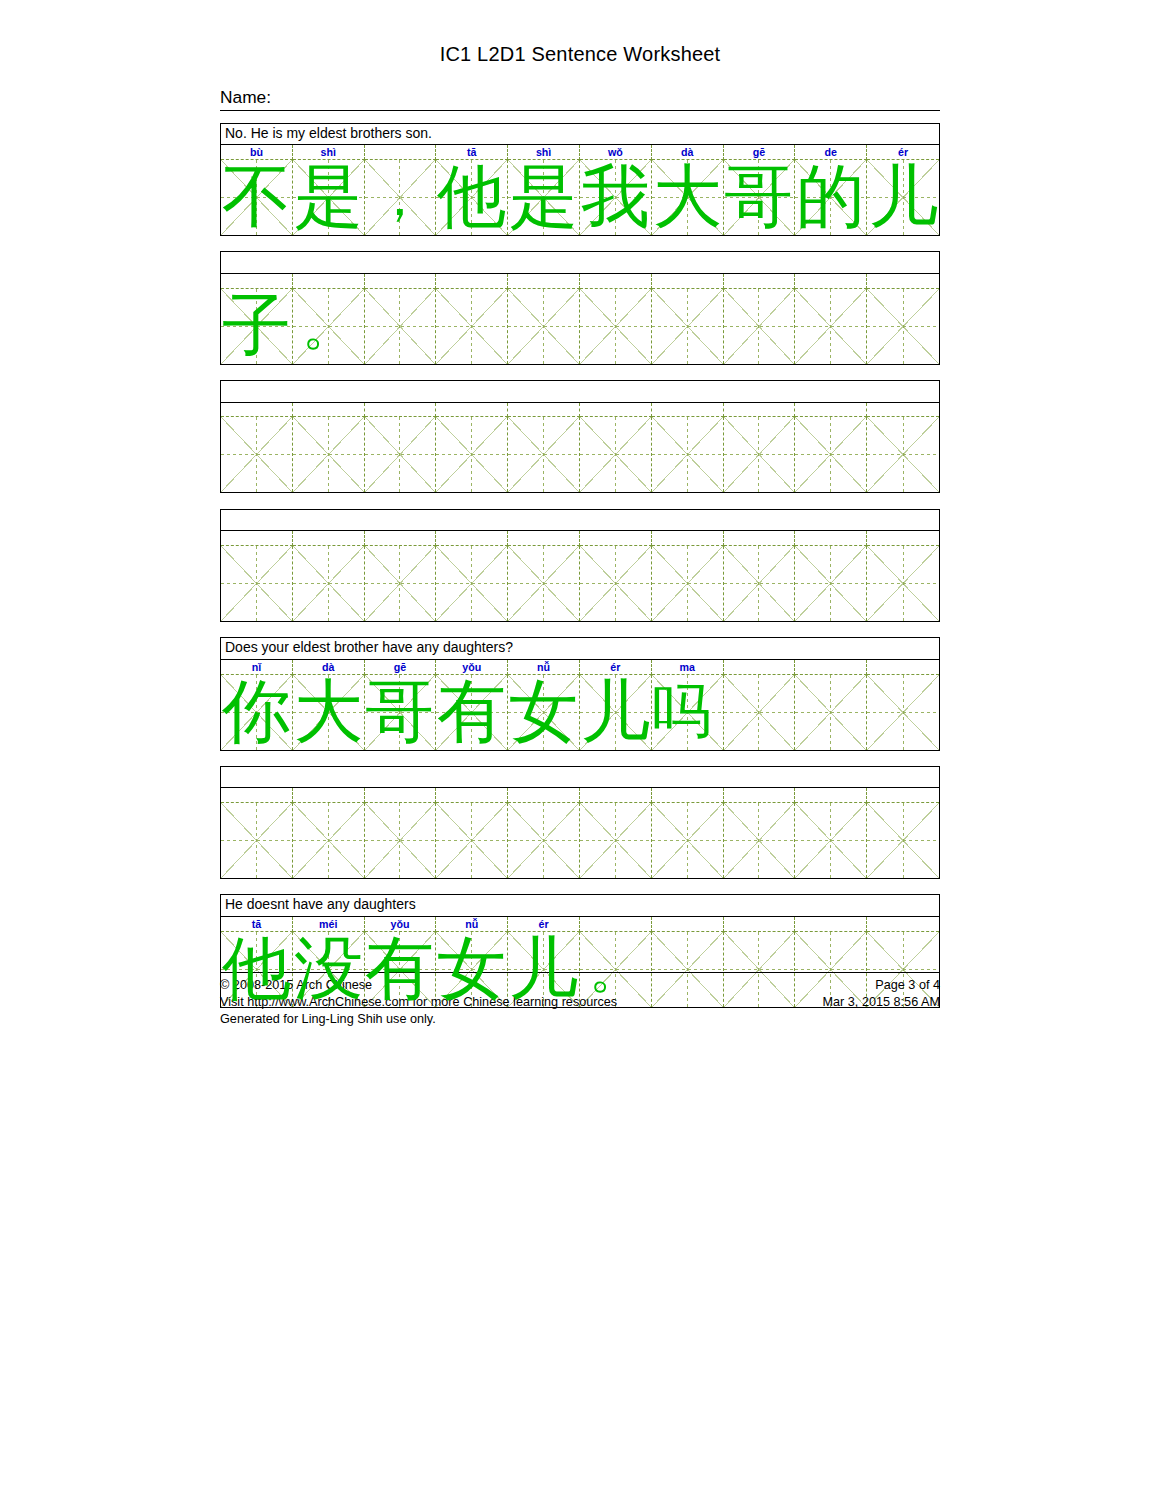IC1 L2D1 Sentence Worksheet
Name:
No. He is my eldest brothers son.
| bù 不 | shì 是 | ， | tā 他 | shì 是 | wǒ 我 | dà 大 | gē 哥 | de 的 | ér 儿 |
| 子 | 。 | | | | | | | | |
Does your eldest brother have any daughters?
| nǐ 你 | dà 大 | gē 哥 | yǒu 有 | nǚ 女 | ér 儿 | ma 吗？ | | | |
He doesnt have any daughters
| tā 他 | méi 没 | yǒu 有 | nǚ 女 | ér 儿 | 。 | | | | |
© 2008-2015 Arch Chinese
Visit http://www.ArchChinese.com for more Chinese learning resources
Generated for Ling-Ling Shih use only.
Page 3 of 4
Mar 3, 2015 8:56 AM